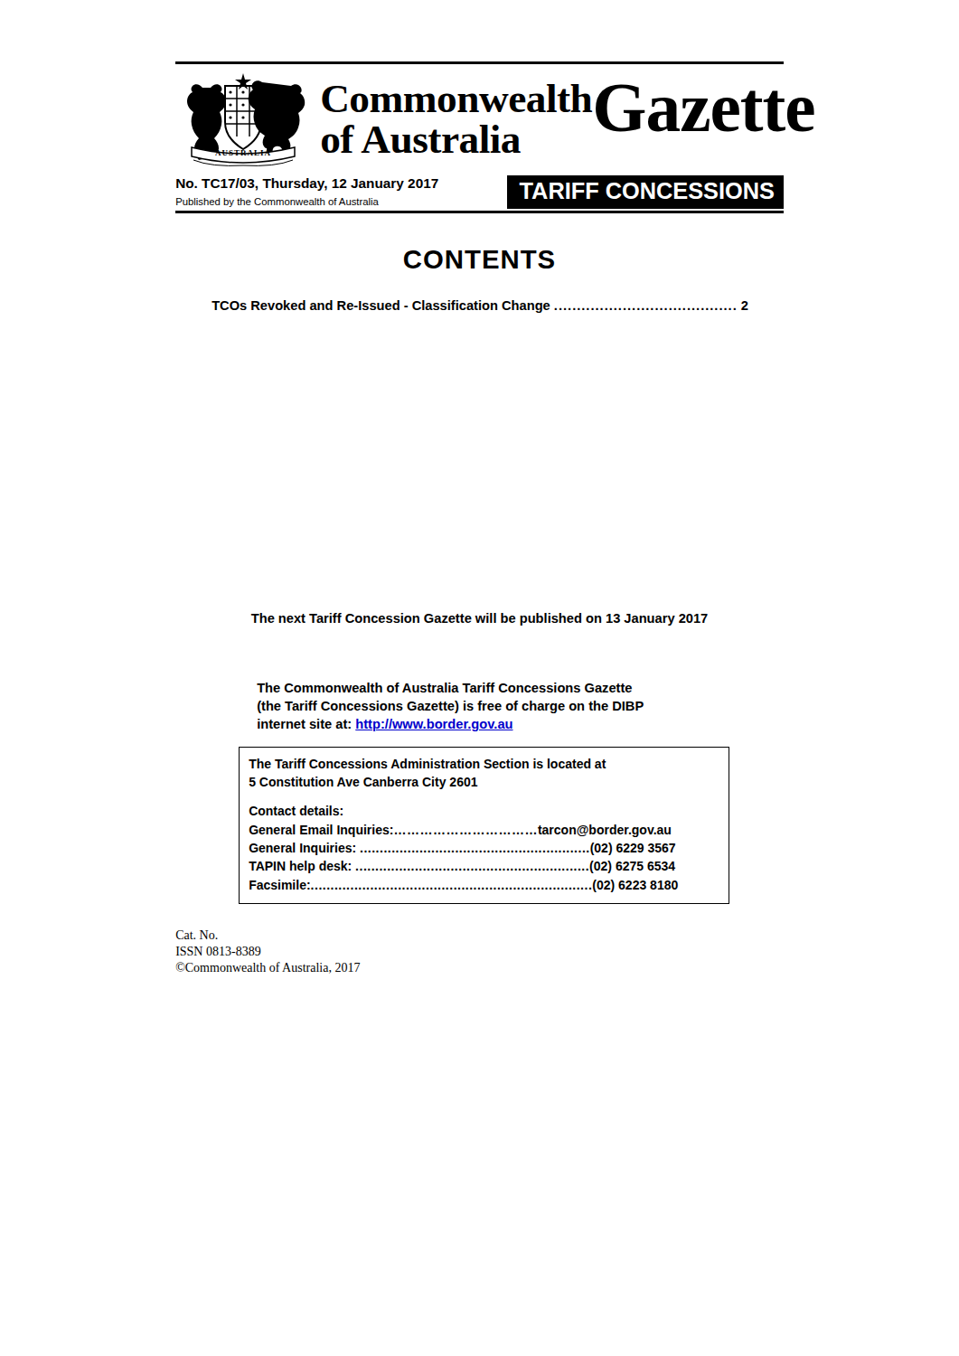AUSTRALIA
Commonwealth of Australia
Gazette
No. TC17/03, Thursday, 12 January 2017
Published by the Commonwealth of Australia
TARIFF CONCESSIONS
CONTENTS
TCOs Revoked and Re-Issued - Classification Change ........................................ 2
The next Tariff Concession Gazette will be published on 13 January 2017
The Commonwealth of Australia Tariff Concessions Gazette
(the Tariff Concessions Gazette) is free of charge on the DIBP
internet site at: http://www.border.gov.au
The Tariff Concessions Administration Section is located at
5 Constitution Ave Canberra City 2601
Contact details:
General Email Inquiries:……………………………tarcon@border.gov.au
General Inquiries: ..........................................................(02) 6229 3567
TAPIN help desk: ...........................................................(02) 6275 6534
Facsimile:.......................................................................(02) 6223 8180
Cat. No.
ISSN 0813-8389
©Commonwealth of Australia, 2017